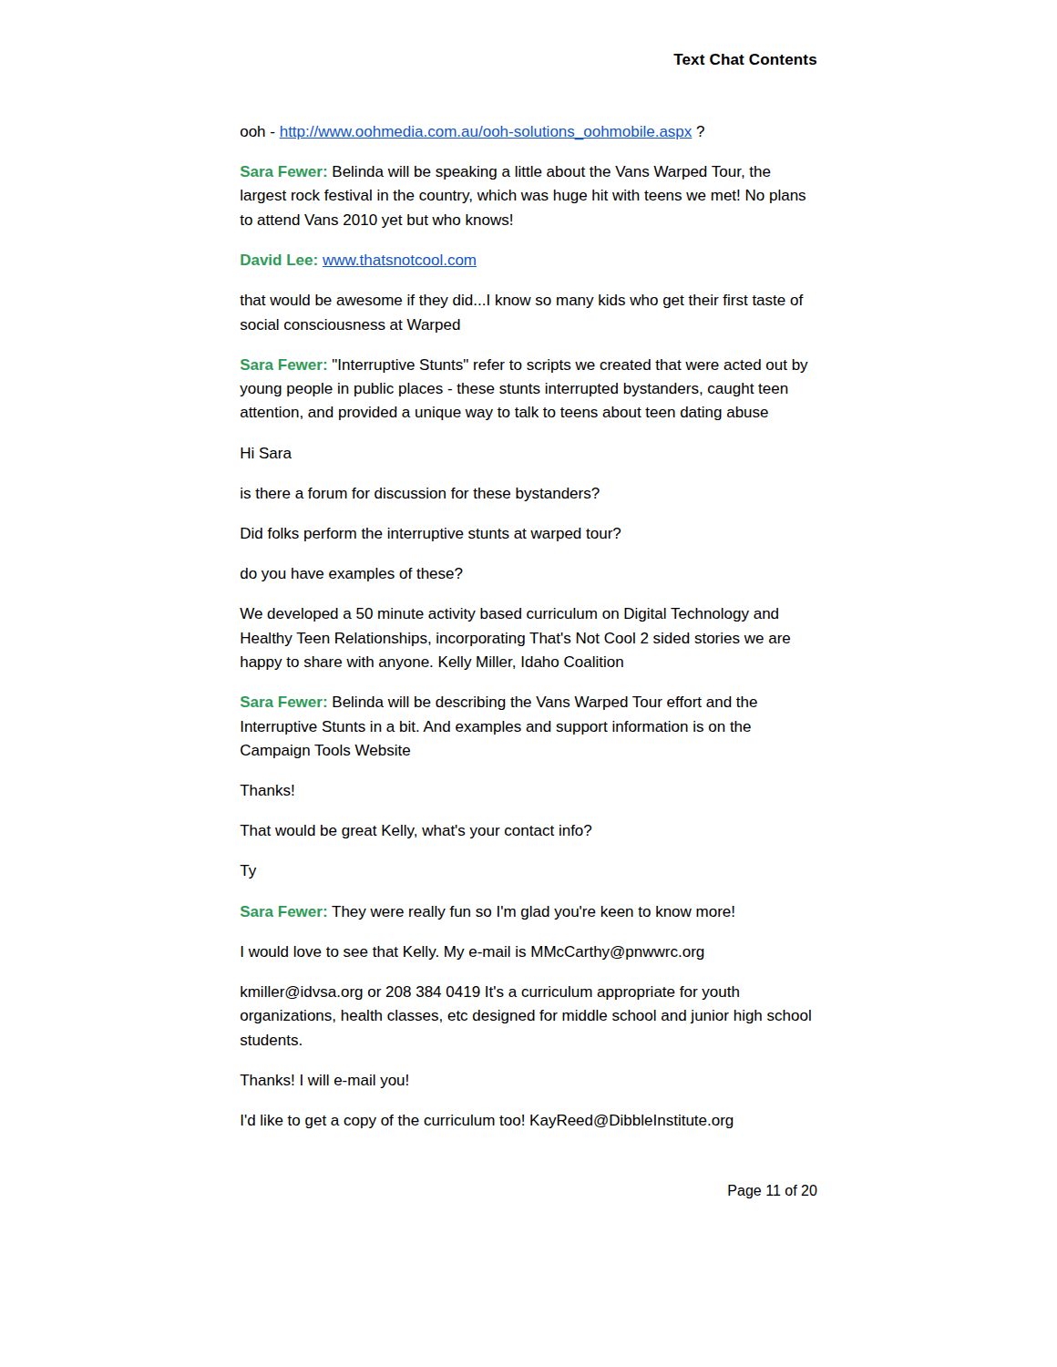Text Chat Contents
ooh - http://www.oohmedia.com.au/ooh-solutions_oohmobile.aspx ?
Sara Fewer: Belinda will be speaking a little about the Vans Warped Tour, the largest rock festival in the country, which was huge hit with teens we met! No plans to attend Vans 2010 yet but who knows!
David Lee: www.thatsnotcool.com
that would be awesome if they did...I know so many kids who get their first taste of social consciousness at Warped
Sara Fewer: "Interruptive Stunts" refer to scripts we created that were acted out by young people in public places - these stunts interrupted bystanders, caught teen attention, and provided a unique way to talk to teens about teen dating abuse
Hi Sara
is there a forum for discussion for these bystanders?
Did folks perform the interruptive stunts at warped tour?
do you have examples of these?
We developed a 50 minute activity based curriculum on Digital Technology and Healthy Teen Relationships, incorporating That's Not Cool 2 sided stories we are happy to share with anyone. Kelly Miller, Idaho Coalition
Sara Fewer: Belinda will be describing the Vans Warped Tour effort and the Interruptive Stunts in a bit. And examples and support information is on the Campaign Tools Website
Thanks!
That would be great Kelly, what's your contact info?
Ty
Sara Fewer: They were really fun so I'm glad you're keen to know more!
I would love to see that Kelly. My e-mail is MMcCarthy@pnwwrc.org
kmiller@idvsa.org or 208 384 0419 It's a curriculum appropriate for youth organizations, health classes, etc designed for middle school and junior high school students.
Thanks! I will e-mail you!
I'd like to get a copy of the curriculum too! KayReed@DibbleInstitute.org
Page 11 of 20